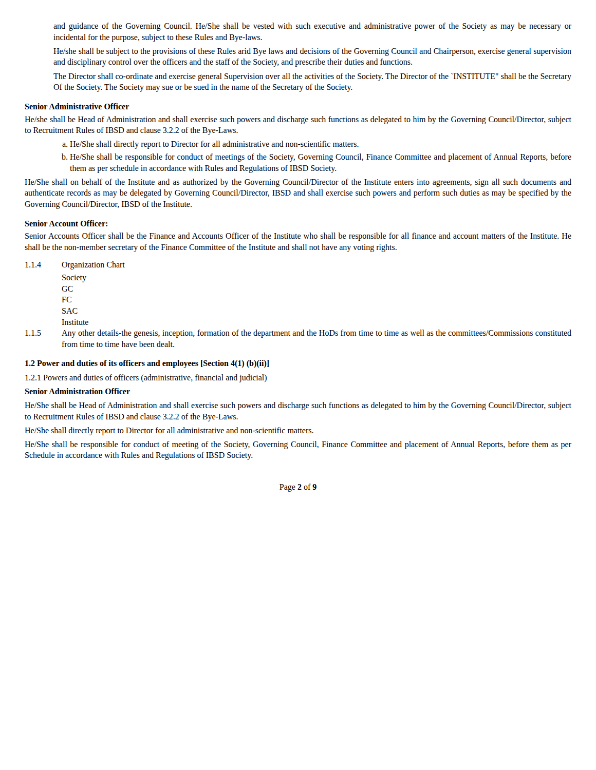and guidance of the Governing Council. He/She shall be vested with such executive and administrative power of the Society as may be necessary or incidental for the purpose, subject to these Rules and Bye-laws.
He/she shall be subject to the provisions of these Rules arid Bye laws and decisions of the Governing Council and Chairperson, exercise general supervision and disciplinary control over the officers and the staff of the Society, and prescribe their duties and functions.
The Director shall co-ordinate and exercise general Supervision over all the activities of the Society. The Director of the `INSTITUTE" shall be the Secretary Of the Society. The Society may sue or be sued in the name of the Secretary of the Society.
Senior Administrative Officer
He/she shall be Head of Administration and shall exercise such powers and discharge such functions as delegated to him by the Governing Council/Director, subject to Recruitment Rules of IBSD and clause 3.2.2 of the Bye-Laws.
He/She shall directly report to Director for all administrative and non-scientific matters.
He/She shall be responsible for conduct of meetings of the Society, Governing Council, Finance Committee and placement of Annual Reports, before them as per schedule in accordance with Rules and Regulations of IBSD Society.
He/She shall on behalf of the Institute and as authorized by the Governing Council/Director of the Institute enters into agreements, sign all such documents and authenticate records as may be delegated by Governing Council/Director, IBSD and shall exercise such powers and perform such duties as may be specified by the Governing Council/Director, IBSD of the Institute.
Senior Account Officer:
Senior Accounts Officer shall be the Finance and Accounts Officer of the Institute who shall be responsible for all finance and account matters of the Institute. He shall be the non-member secretary of the Finance Committee of the Institute and shall not have any voting rights.
1.1.4 Organization Chart
Society
GC
FC
SAC
Institute
1.1.5 Any other details-the genesis, inception, formation of the department and the HoDs from time to time as well as the committees/Commissions constituted from time to time have been dealt.
1.2 Power and duties of its officers and employees [Section 4(1) (b)(ii)]
1.2.1 Powers and duties of officers (administrative, financial and judicial)
Senior Administration Officer
He/She shall be Head of Administration and shall exercise such powers and discharge such functions as delegated to him by the Governing Council/Director, subject to Recruitment Rules of IBSD and clause 3.2.2 of the Bye-Laws.
He/She shall directly report to Director for all administrative and non-scientific matters.
He/She shall be responsible for conduct of meeting of the Society, Governing Council, Finance Committee and placement of Annual Reports, before them as per Schedule in accordance with Rules and Regulations of IBSD Society.
Page 2 of 9